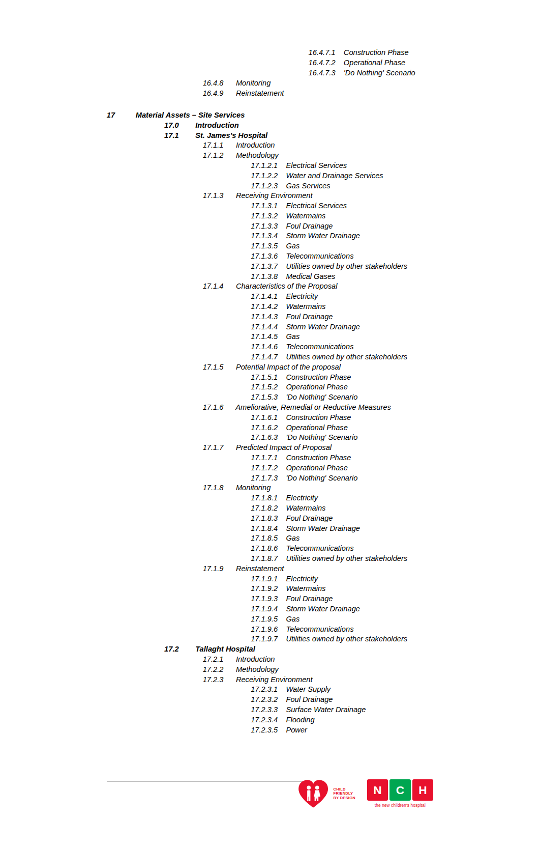16.4.7.1 Construction Phase
16.4.7.2 Operational Phase
16.4.7.3 'Do Nothing' Scenario
16.4.8 Monitoring
16.4.9 Reinstatement
17 Material Assets – Site Services
17.0 Introduction
17.1 St. James's Hospital
17.1.1 Introduction
17.1.2 Methodology
17.1.2.1 Electrical Services
17.1.2.2 Water and Drainage Services
17.1.2.3 Gas Services
17.1.3 Receiving Environment
17.1.3.1 Electrical Services
17.1.3.2 Watermains
17.1.3.3 Foul Drainage
17.1.3.4 Storm Water Drainage
17.1.3.5 Gas
17.1.3.6 Telecommunications
17.1.3.7 Utilities owned by other stakeholders
17.1.3.8 Medical Gases
17.1.4 Characteristics of the Proposal
17.1.4.1 Electricity
17.1.4.2 Watermains
17.1.4.3 Foul Drainage
17.1.4.4 Storm Water Drainage
17.1.4.5 Gas
17.1.4.6 Telecommunications
17.1.4.7 Utilities owned by other stakeholders
17.1.5 Potential Impact of the proposal
17.1.5.1 Construction Phase
17.1.5.2 Operational Phase
17.1.5.3 'Do Nothing' Scenario
17.1.6 Ameliorative, Remedial or Reductive Measures
17.1.6.1 Construction Phase
17.1.6.2 Operational Phase
17.1.6.3 'Do Nothing' Scenario
17.1.7 Predicted Impact of Proposal
17.1.7.1 Construction Phase
17.1.7.2 Operational Phase
17.1.7.3 'Do Nothing' Scenario
17.1.8 Monitoring
17.1.8.1 Electricity
17.1.8.2 Watermains
17.1.8.3 Foul Drainage
17.1.8.4 Storm Water Drainage
17.1.8.5 Gas
17.1.8.6 Telecommunications
17.1.8.7 Utilities owned by other stakeholders
17.1.9 Reinstatement
17.1.9.1 Electricity
17.1.9.2 Watermains
17.1.9.3 Foul Drainage
17.1.9.4 Storm Water Drainage
17.1.9.5 Gas
17.1.9.6 Telecommunications
17.1.9.7 Utilities owned by other stakeholders
17.2 Tallaght Hospital
17.2.1 Introduction
17.2.2 Methodology
17.2.3 Receiving Environment
17.2.3.1 Water Supply
17.2.3.2 Foul Drainage
17.2.3.3 Surface Water Drainage
17.2.3.4 Flooding
17.2.3.5 Power
CHILD
FRIENDLY
BY DESIGN
N
C
H
the new children's hospital